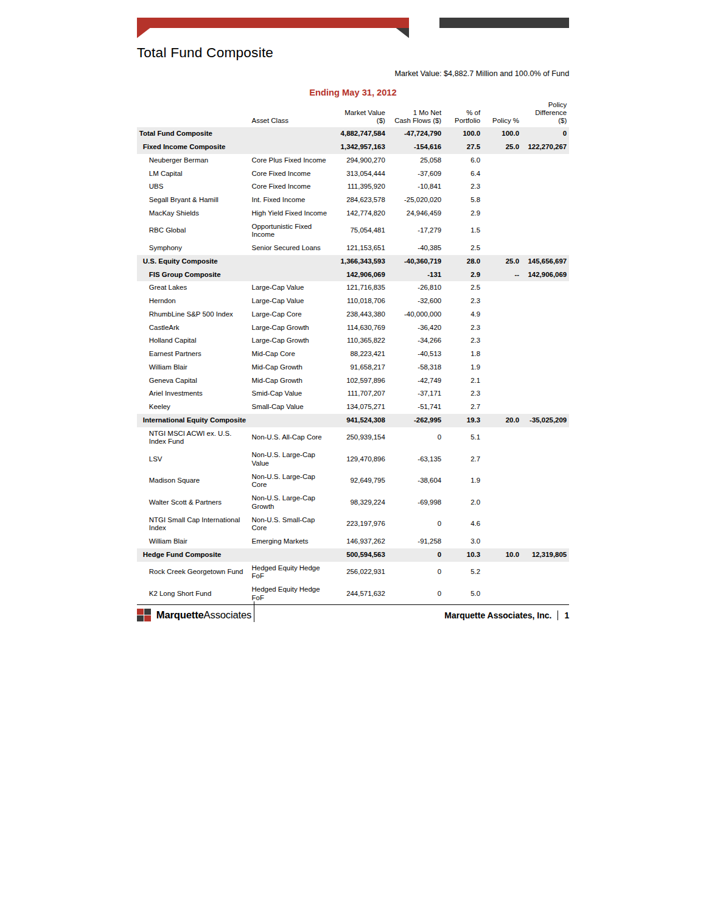Total Fund Composite
Market Value: $4,882.7 Million and 100.0% of Fund
Ending May 31, 2012
| | Asset Class | Market Value ($) | 1 Mo Net Cash Flows ($) | % of Portfolio | Policy % | Policy Difference ($) |
| --- | --- | --- | --- | --- | --- | --- |
| Total Fund Composite | | 4,882,747,584 | -47,724,790 | 100.0 | 100.0 | 0 |
| Fixed Income Composite | | 1,342,957,163 | -154,616 | 27.5 | 25.0 | 122,270,267 |
| Neuberger Berman | Core Plus Fixed Income | 294,900,270 | 25,058 | 6.0 | | |
| LM Capital | Core Fixed Income | 313,054,444 | -37,609 | 6.4 | | |
| UBS | Core Fixed Income | 111,395,920 | -10,841 | 2.3 | | |
| Segall Bryant & Hamill | Int. Fixed Income | 284,623,578 | -25,020,020 | 5.8 | | |
| MacKay Shields | High Yield Fixed Income | 142,774,820 | 24,946,459 | 2.9 | | |
| RBC Global | Opportunistic Fixed Income | 75,054,481 | -17,279 | 1.5 | | |
| Symphony | Senior Secured Loans | 121,153,651 | -40,385 | 2.5 | | |
| U.S. Equity Composite | | 1,366,343,593 | -40,360,719 | 28.0 | 25.0 | 145,656,697 |
| FIS Group Composite | | 142,906,069 | -131 | 2.9 | -- | 142,906,069 |
| Great Lakes | Large-Cap Value | 121,716,835 | -26,810 | 2.5 | | |
| Herndon | Large-Cap Value | 110,018,706 | -32,600 | 2.3 | | |
| RhumbLine S&P 500 Index | Large-Cap Core | 238,443,380 | -40,000,000 | 4.9 | | |
| CastleArk | Large-Cap Growth | 114,630,769 | -36,420 | 2.3 | | |
| Holland Capital | Large-Cap Growth | 110,365,822 | -34,266 | 2.3 | | |
| Earnest Partners | Mid-Cap Core | 88,223,421 | -40,513 | 1.8 | | |
| William Blair | Mid-Cap Growth | 91,658,217 | -58,318 | 1.9 | | |
| Geneva Capital | Mid-Cap Growth | 102,597,896 | -42,749 | 2.1 | | |
| Ariel Investments | Smid-Cap Value | 111,707,207 | -37,171 | 2.3 | | |
| Keeley | Small-Cap Value | 134,075,271 | -51,741 | 2.7 | | |
| International Equity Composite | | 941,524,308 | -262,995 | 19.3 | 20.0 | -35,025,209 |
| NTGI MSCI ACWI ex. U.S. Index Fund | Non-U.S. All-Cap Core | 250,939,154 | 0 | 5.1 | | |
| LSV | Non-U.S. Large-Cap Value | 129,470,896 | -63,135 | 2.7 | | |
| Madison Square | Non-U.S. Large-Cap Core | 92,649,795 | -38,604 | 1.9 | | |
| Walter Scott & Partners | Non-U.S. Large-Cap Growth | 98,329,224 | -69,998 | 2.0 | | |
| NTGI Small Cap International Index | Non-U.S. Small-Cap Core | 223,197,976 | 0 | 4.6 | | |
| William Blair | Emerging Markets | 146,937,262 | -91,258 | 3.0 | | |
| Hedge Fund Composite | | 500,594,563 | 0 | 10.3 | 10.0 | 12,319,805 |
| Rock Creek Georgetown Fund | Hedged Equity Hedge FoF | 256,022,931 | 0 | 5.2 | | |
| K2 Long Short Fund | Hedged Equity Hedge FoF | 244,571,632 | 0 | 5.0 | | |
MarquetteAssociates
Marquette Associates, Inc. 1